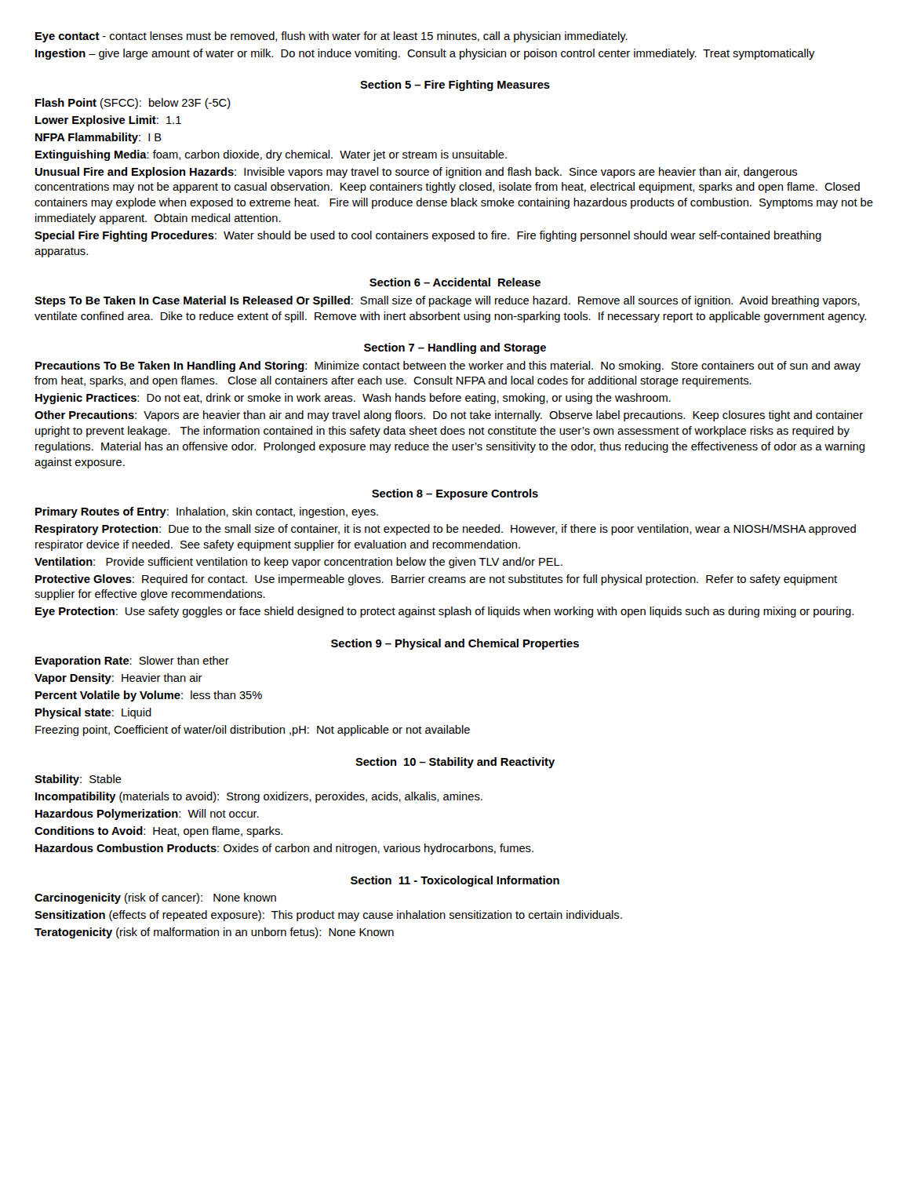Eye contact - contact lenses must be removed, flush with water for at least 15 minutes, call a physician immediately.
Ingestion – give large amount of water or milk. Do not induce vomiting. Consult a physician or poison control center immediately. Treat symptomatically
Section 5 – Fire Fighting Measures
Flash Point (SFCC): below 23F (-5C)
Lower Explosive Limit: 1.1
NFPA Flammability: I B
Extinguishing Media: foam, carbon dioxide, dry chemical. Water jet or stream is unsuitable.
Unusual Fire and Explosion Hazards: Invisible vapors may travel to source of ignition and flash back. Since vapors are heavier than air, dangerous concentrations may not be apparent to casual observation. Keep containers tightly closed, isolate from heat, electrical equipment, sparks and open flame. Closed containers may explode when exposed to extreme heat. Fire will produce dense black smoke containing hazardous products of combustion. Symptoms may not be immediately apparent. Obtain medical attention.
Special Fire Fighting Procedures: Water should be used to cool containers exposed to fire. Fire fighting personnel should wear self-contained breathing apparatus.
Section 6 – Accidental Release
Steps To Be Taken In Case Material Is Released Or Spilled: Small size of package will reduce hazard. Remove all sources of ignition. Avoid breathing vapors, ventilate confined area. Dike to reduce extent of spill. Remove with inert absorbent using non-sparking tools. If necessary report to applicable government agency.
Section 7 – Handling and Storage
Precautions To Be Taken In Handling And Storing: Minimize contact between the worker and this material. No smoking. Store containers out of sun and away from heat, sparks, and open flames. Close all containers after each use. Consult NFPA and local codes for additional storage requirements.
Hygienic Practices: Do not eat, drink or smoke in work areas. Wash hands before eating, smoking, or using the washroom.
Other Precautions: Vapors are heavier than air and may travel along floors. Do not take internally. Observe label precautions. Keep closures tight and container upright to prevent leakage. The information contained in this safety data sheet does not constitute the user’s own assessment of workplace risks as required by regulations. Material has an offensive odor. Prolonged exposure may reduce the user’s sensitivity to the odor, thus reducing the effectiveness of odor as a warning against exposure.
Section 8 – Exposure Controls
Primary Routes of Entry: Inhalation, skin contact, ingestion, eyes.
Respiratory Protection: Due to the small size of container, it is not expected to be needed. However, if there is poor ventilation, wear a NIOSH/MSHA approved respirator device if needed. See safety equipment supplier for evaluation and recommendation.
Ventilation: Provide sufficient ventilation to keep vapor concentration below the given TLV and/or PEL.
Protective Gloves: Required for contact. Use impermeable gloves. Barrier creams are not substitutes for full physical protection. Refer to safety equipment supplier for effective glove recommendations.
Eye Protection: Use safety goggles or face shield designed to protect against splash of liquids when working with open liquids such as during mixing or pouring.
Section 9 – Physical and Chemical Properties
Evaporation Rate: Slower than ether
Vapor Density: Heavier than air
Percent Volatile by Volume: less than 35%
Physical state: Liquid
Freezing point, Coefficient of water/oil distribution ,pH: Not applicable or not available
Section 10 – Stability and Reactivity
Stability: Stable
Incompatibility (materials to avoid): Strong oxidizers, peroxides, acids, alkalis, amines.
Hazardous Polymerization: Will not occur.
Conditions to Avoid: Heat, open flame, sparks.
Hazardous Combustion Products: Oxides of carbon and nitrogen, various hydrocarbons, fumes.
Section 11 - Toxicological Information
Carcinogenicity (risk of cancer): None known
Sensitization (effects of repeated exposure): This product may cause inhalation sensitization to certain individuals.
Teratogenicity (risk of malformation in an unborn fetus): None Known